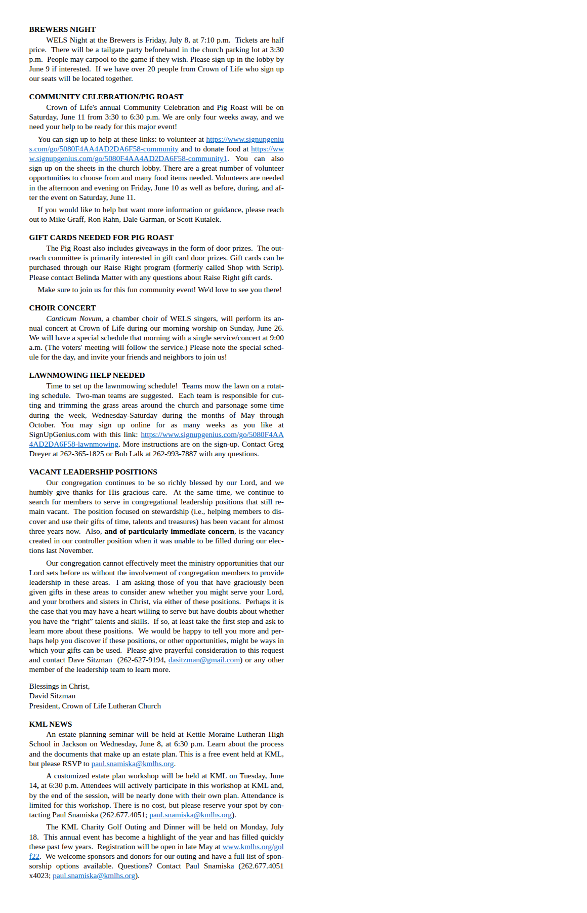Brewers Night
WELS Night at the Brewers is Friday, July 8, at 7:10 p.m. Tickets are half price. There will be a tailgate party beforehand in the church parking lot at 3:30 p.m. People may carpool to the game if they wish. Please sign up in the lobby by June 9 if interested. If we have over 20 people from Crown of Life who sign up our seats will be located together.
Community Celebration/Pig Roast
Crown of Life's annual Community Celebration and Pig Roast will be on Saturday, June 11 from 3:30 to 6:30 p.m. We are only four weeks away, and we need your help to be ready for this major event!
You can sign up to help at these links: to volunteer at https://www.signupgenius.com/go/5080F4AA4AD2DA6F58-community and to donate food at https://www.signupgenius.com/go/5080F4AA4AD2DA6F58-community1. You can also sign up on the sheets in the church lobby. There are a great number of volunteer opportunities to choose from and many food items needed. Volunteers are needed in the afternoon and evening on Friday, June 10 as well as before, during, and after the event on Saturday, June 11.
If you would like to help but want more information or guidance, please reach out to Mike Graff, Ron Rahn, Dale Garman, or Scott Kutalek.
Gift Cards Needed for Pig Roast
The Pig Roast also includes giveaways in the form of door prizes. The outreach committee is primarily interested in gift card door prizes. Gift cards can be purchased through our Raise Right program (formerly called Shop with Scrip). Please contact Belinda Matter with any questions about Raise Right gift cards.
Make sure to join us for this fun community event! We'd love to see you there!
Choir Concert
Canticum Novum, a chamber choir of WELS singers, will perform its annual concert at Crown of Life during our morning worship on Sunday, June 26. We will have a special schedule that morning with a single service/concert at 9:00 a.m. (The voters' meeting will follow the service.) Please note the special schedule for the day, and invite your friends and neighbors to join us!
Lawnmowing Help Needed
Time to set up the lawnmowing schedule! Teams mow the lawn on a rotating schedule. Two-man teams are suggested. Each team is responsible for cutting and trimming the grass areas around the church and parsonage some time during the week, Wednesday-Saturday during the months of May through October. You may sign up online for as many weeks as you like at SignUpGenius.com with this link: https://www.signupgenius.com/go/5080F4AA4AD2DA6F58-lawnmowing. More instructions are on the sign-up. Contact Greg Dreyer at 262-365-1825 or Bob Lalk at 262-993-7887 with any questions.
Vacant Leadership Positions
Our congregation continues to be so richly blessed by our Lord, and we humbly give thanks for His gracious care. At the same time, we continue to search for members to serve in congregational leadership positions that still remain vacant. The position focused on stewardship (i.e., helping members to discover and use their gifts of time, talents and treasures) has been vacant for almost three years now. Also, and of particularly immediate concern, is the vacancy created in our controller position when it was unable to be filled during our elections last November.
Our congregation cannot effectively meet the ministry opportunities that our Lord sets before us without the involvement of congregation members to provide leadership in these areas. I am asking those of you that have graciously been given gifts in these areas to consider anew whether you might serve your Lord, and your brothers and sisters in Christ, via either of these positions. Perhaps it is the case that you may have a heart willing to serve but have doubts about whether you have the “right” talents and skills. If so, at least take the first step and ask to learn more about these positions. We would be happy to tell you more and perhaps help you discover if these positions, or other opportunities, might be ways in which your gifts can be used. Please give prayerful consideration to this request and contact Dave Sitzman (262-627-9194, dasitzman@gmail.com) or any other member of the leadership team to learn more.
Blessings in Christ,
David Sitzman
President, Crown of Life Lutheran Church
KML News
An estate planning seminar will be held at Kettle Moraine Lutheran High School in Jackson on Wednesday, June 8, at 6:30 p.m. Learn about the process and the documents that make up an estate plan. This is a free event held at KML, but please RSVP to paul.snamiska@kmlhs.org.
A customized estate plan workshop will be held at KML on Tuesday, June 14, at 6:30 p.m. Attendees will actively participate in this workshop at KML and, by the end of the session, will be nearly done with their own plan. Attendance is limited for this workshop. There is no cost, but please reserve your spot by contacting Paul Snamiska (262.677.4051; paul.snamiska@kmlhs.org).
The KML Charity Golf Outing and Dinner will be held on Monday, July 18. This annual event has become a highlight of the year and has filled quickly these past few years. Registration will be open in late May at www.kmlhs.org/golf22. We welcome sponsors and donors for our outing and have a full list of sponsorship options available. Questions? Contact Paul Snamiska (262.677.4051 x4023; paul.snamiska@kmlhs.org).